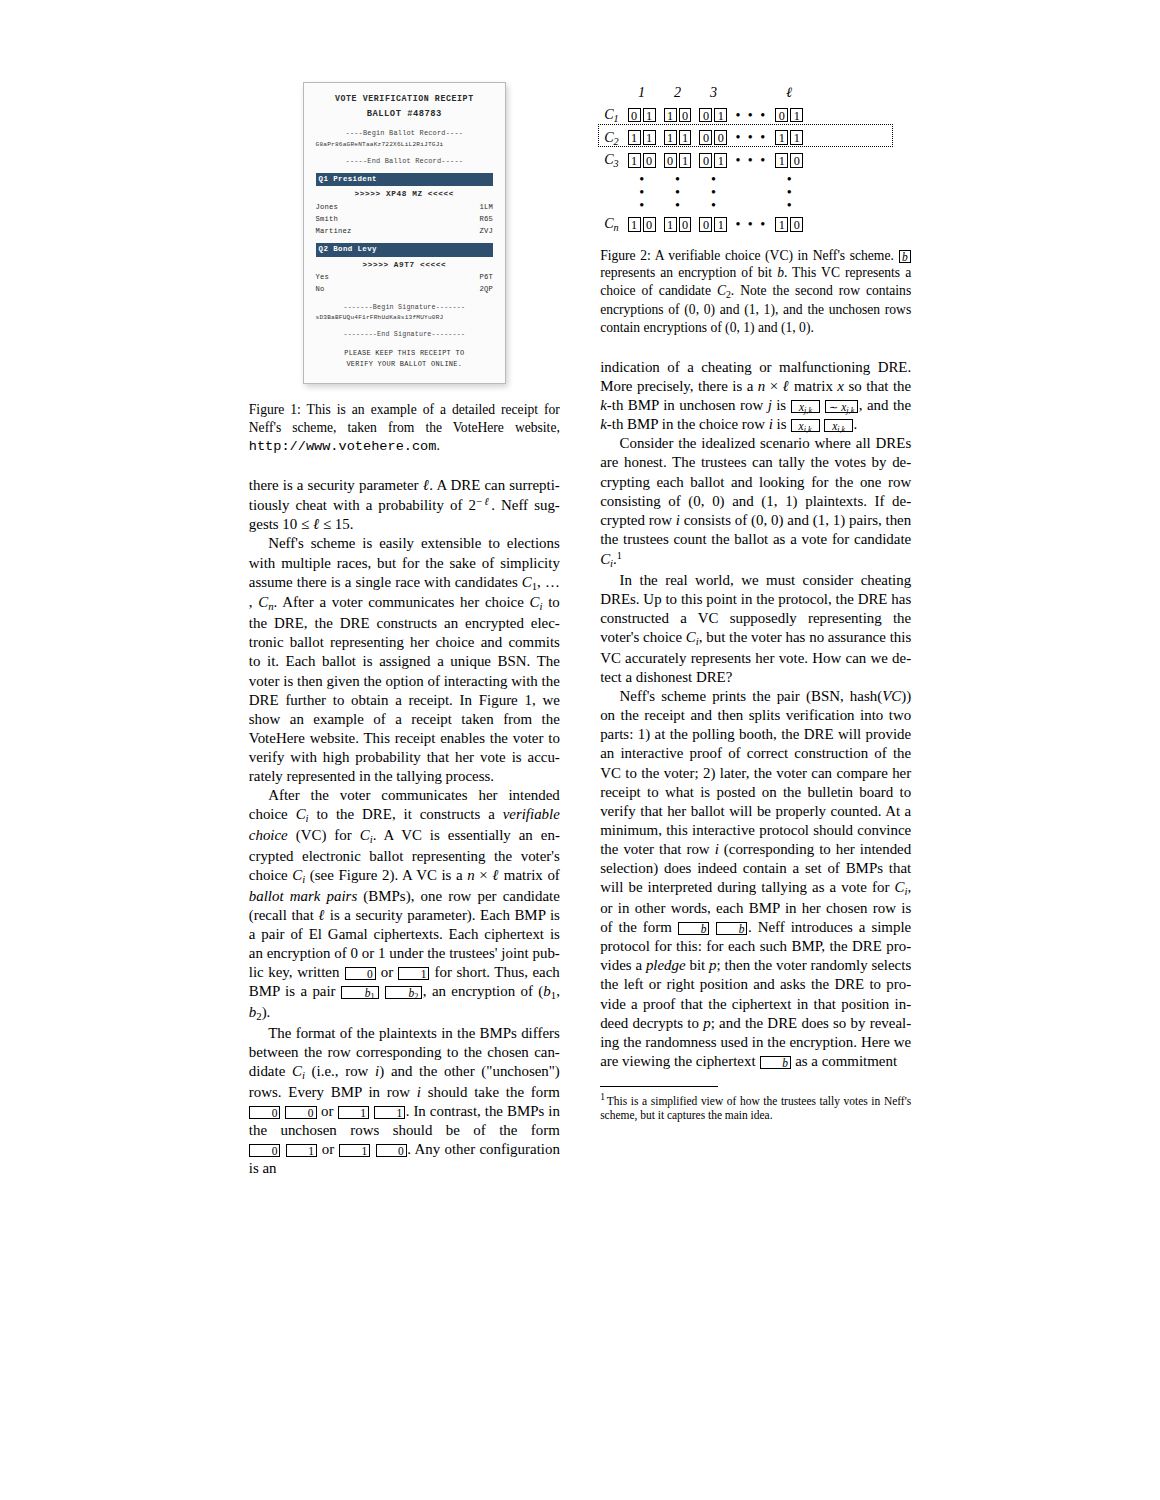VOTE VERIFICATION RECEIPT
BALLOT #48783
----Begin Ballot Record----
G8aPr86aGReNTaaKz722X6LiL2RiJTGJi
-----End Ballot Record-----
Q1 President
>>>>> XP48 MZ <<<<<
Jones 1LM
Smith R65
Martinez ZVJ
Q2 Bond Levy
>>>>> A9T7 <<<<<
Yes P6T
No 2QP
-------Begin Signature-------
sD3BaBFUQu4F1rFRhUdKa8s13fMUYu0RJ
--------End Signature--------
PLEASE KEEP THIS RECEIPT TO
VERIFY YOUR BALLOT ONLINE.
Figure 1: This is an example of a detailed receipt for Neff's scheme, taken from the VoteHere website, http://www.votehere.com.
there is a security parameter ℓ. A DRE can surreptitiously cheat with a probability of 2−ℓ. Neff suggests 10 ≤ ℓ ≤ 15.
Neff's scheme is easily extensible to elections with multiple races, but for the sake of simplicity assume there is a single race with candidates C 1, … , Cn. After a voter communicates her choice Ci to the DRE, the DRE constructs an encrypted electronic ballot representing her choice and commits to it. Each ballot is assigned a unique BSN. The voter is then given the option of interacting with the DRE further to obtain a receipt. In Figure 1, we show an example of a receipt taken from the VoteHere website. This receipt enables the voter to verify with high probability that her vote is accurately represented in the tallying process.
After the voter communicates her intended choice Ci to the DRE, it constructs a verifiable choice (VC) for Ci. A VC is essentially an encrypted electronic ballot representing the voter's choice Ci (see Figure 2). A VC is a n × ℓ matrix of ballot mark pairs (BMPs), one row per candidate (recall that ℓ is a security parameter). Each BMP is a pair of El Gamal ciphertexts. Each ciphertext is an encryption of 0 or 1 under the trustees' joint public key, written 0 or 1 for short. Thus, each BMP is a pair b 1 b 2, an encryption of (b 1, b 2).
The format of the plaintexts in the BMPs differs between the row corresponding to the chosen candidate Ci (i.e., row i) and the other ("unchosen") rows. Every BMP in row i should take the form 0 0 or 1 1. In contrast, the BMPs in the unchosen rows should be of the form 0 1 or 1 0. Any other configuration is an
| | 1 | 2 | 3 | | ℓ |
| C 1 | 0 1 | 1 0 | 0 1 | • • • | 0 1 |
| C 2 | 1 1 | 1 1 | 0 0 | • • • | 1 1 |
| C 3 | 1 0 | 0 1 | 0 1 | • • • | 1 0 |
| | • • • | • • • | • • • | | • • • |
| C n | 1 0 | 1 0 | 0 1 | • • • | 1 0 |
Figure 2: A verifiable choice (VC) in Neff's scheme. b represents an encryption of bit b. This VC represents a choice of candidate C 2. Note the second row contains encryptions of (0, 0) and (1, 1), and the unchosen rows contain encryptions of (0, 1) and (1, 0).
indication of a cheating or malfunctioning DRE. More precisely, there is a n × ℓ matrix x so that the k-th BMP in unchosen row j is xj,k ∼ xj,k, and the k-th BMP in the choice row i is xi,k xi,k.
Consider the idealized scenario where all DREs are honest. The trustees can tally the votes by decrypting each ballot and looking for the one row consisting of (0, 0) and (1, 1) plaintexts. If decrypted row i consists of (0, 0) and (1, 1) pairs, then the trustees count the ballot as a vote for candidate Ci.1
In the real world, we must consider cheating DREs. Up to this point in the protocol, the DRE has constructed a VC supposedly representing the voter's choice Ci, but the voter has no assurance this VC accurately represents her vote. How can we detect a dishonest DRE?
Neff's scheme prints the pair (BSN, hash(VC)) on the receipt and then splits verification into two parts: 1) at the polling booth, the DRE will provide an interactive proof of correct construction of the VC to the voter; 2) later, the voter can compare her receipt to what is posted on the bulletin board to verify that her ballot will be properly counted. At a minimum, this interactive protocol should convince the voter that row i (corresponding to her intended selection) does indeed contain a set of BMPs that will be interpreted during tallying as a vote for Ci, or in other words, each BMP in her chosen row is of the form b b. Neff introduces a simple protocol for this: for each such BMP, the DRE provides a pledge bit p; then the voter randomly selects the left or right position and asks the DRE to provide a proof that the ciphertext in that position indeed decrypts to p; and the DRE does so by revealing the randomness used in the encryption. Here we are viewing the ciphertext b as a commitment
1 This is a simplified view of how the trustees tally votes in Neff's scheme, but it captures the main idea.